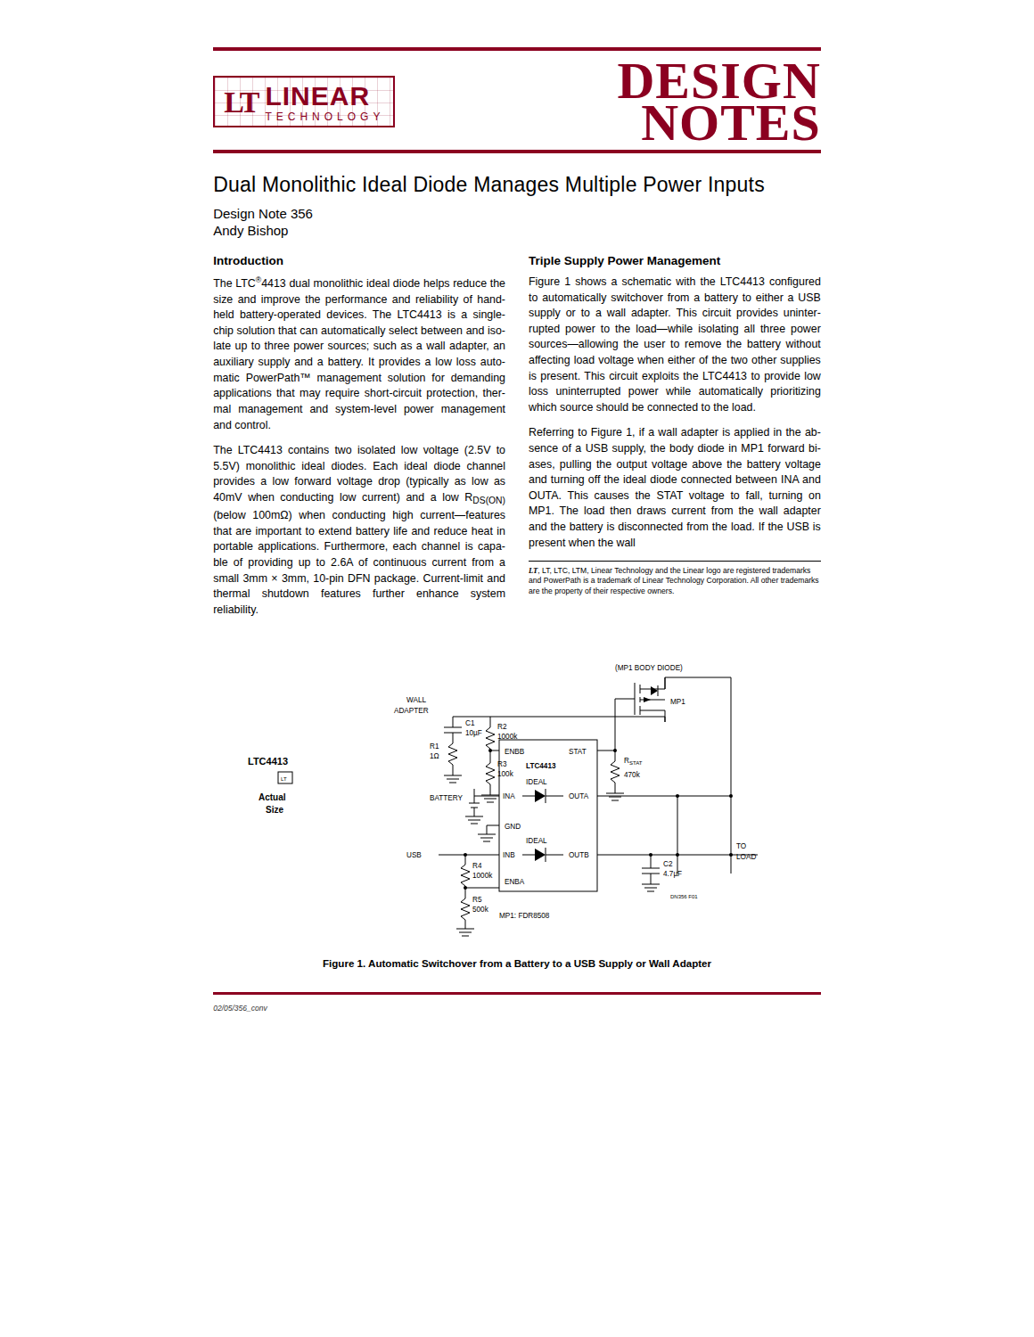LT LINEAR TECHNOLOGY
DESIGN NOTES
Dual Monolithic Ideal Diode Manages Multiple Power Inputs
Design Note 356
Andy Bishop
Introduction
The LTC®4413 dual monolithic ideal diode helps reduce the size and improve the performance and reliability of handheld battery-operated devices. The LTC4413 is a single-chip solution that can automatically select between and isolate up to three power sources; such as a wall adapter, an auxiliary supply and a battery. It provides a low loss automatic PowerPath™ management solution for demanding applications that may require short-circuit protection, thermal management and system-level power management and control.
The LTC4413 contains two isolated low voltage (2.5V to 5.5V) monolithic ideal diodes. Each ideal diode channel provides a low forward voltage drop (typically as low as 40mV when conducting low current) and a low RDS(ON) (below 100mΩ) when conducting high current—features that are important to extend battery life and reduce heat in portable applications. Furthermore, each channel is capable of providing up to 2.6A of continuous current from a small 3mm × 3mm, 10-pin DFN package. Current-limit and thermal shutdown features further enhance system reliability.
Triple Supply Power Management
Figure 1 shows a schematic with the LTC4413 configured to automatically switchover from a battery to either a USB supply or to a wall adapter. This circuit provides uninterrupted power to the load—while isolating all three power sources—allowing the user to remove the battery without affecting load voltage when either of the two other supplies is present. This circuit exploits the LTC4413 to provide low loss uninterrupted power while automatically prioritizing which source should be connected to the load.
Referring to Figure 1, if a wall adapter is applied in the absence of a USB supply, the body diode in MP1 forward biases, pulling the output voltage above the battery voltage and turning off the ideal diode connected between INA and OUTA. This causes the STAT voltage to fall, turning on MP1. The load then draws current from the wall adapter and the battery is disconnected from the load. If the USB is present when the wall
LT, LT, LTC, LTM, Linear Technology and the Linear logo are registered trademarks and PowerPath is a trademark of Linear Technology Corporation. All other trademarks are the property of their respective owners.
LTC4413 LT Actual Size ENBB STAT LTC4413 IDEAL INA OUTA GND IDEAL INB OUTB ENBA (MP1 BODY DIODE) MP1 WALL ADAPTER C1 10µF R1 1Ω R2 1000k R3 100k RSTAT 470k BATTERY USB R4 1000k R5 500k C2 4.7µF TO LOAD MP1: FDR8508 DN356 F01
Figure 1. Automatic Switchover from a Battery to a USB Supply or Wall Adapter
02/05/356_conv